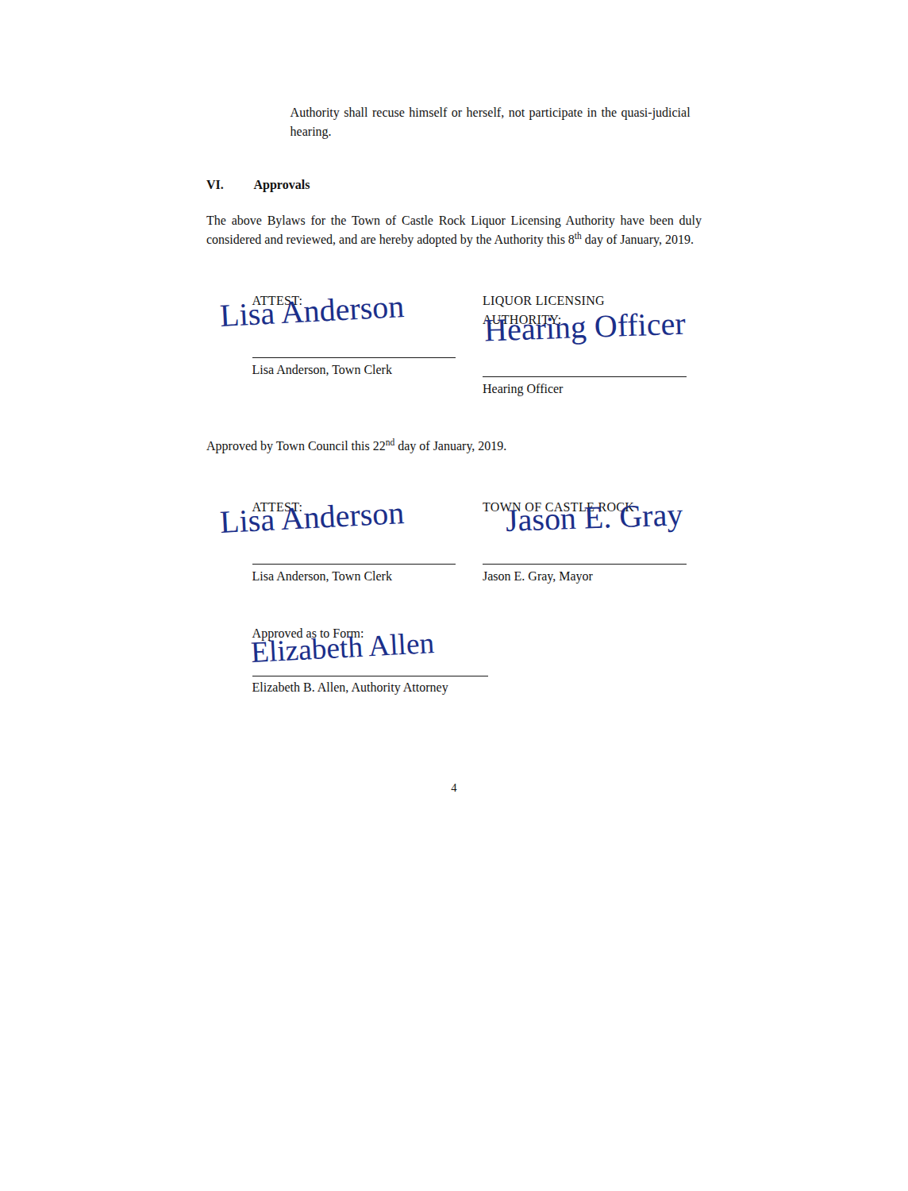Authority shall recuse himself or herself, not participate in the quasi-judicial hearing.
VI. Approvals
The above Bylaws for the Town of Castle Rock Liquor Licensing Authority have been duly considered and reviewed, and are hereby adopted by the Authority this 8th day of January, 2019.
ATTEST:
Lisa Anderson
Lisa Anderson, Town Clerk
LIQUOR LICENSING AUTHORITY:
Hearing Officer
Hearing Officer
Approved by Town Council this 22nd day of January, 2019.
ATTEST:
Lisa Anderson
Lisa Anderson, Town Clerk
TOWN OF CASTLE ROCK
Jason E. Gray
Jason E. Gray, Mayor
Approved as to Form:
Elizabeth Allen
Elizabeth B. Allen, Authority Attorney
4